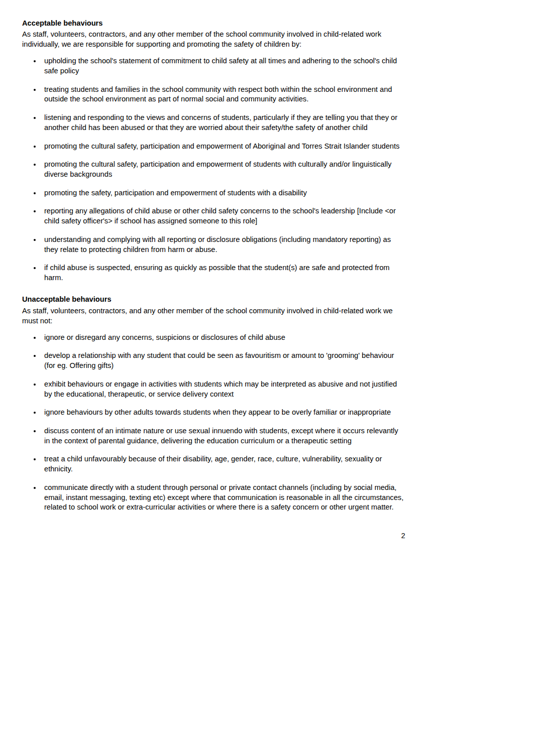Acceptable behaviours
As staff, volunteers, contractors, and any other member of the school community involved in child-related work individually, we are responsible for supporting and promoting the safety of children by:
upholding the school's statement of commitment to child safety at all times and adhering to the school's child safe policy
treating students and families in the school community with respect both within the school environment and outside the school environment as part of normal social and community activities.
listening and responding to the views and concerns of students, particularly if they are telling you that they or another child has been abused or that they are worried about their safety/the safety of another child
promoting the cultural safety, participation and empowerment of Aboriginal and Torres Strait Islander students
promoting the cultural safety, participation and empowerment of students with culturally and/or linguistically diverse backgrounds
promoting the safety, participation and empowerment of students with a disability
reporting any allegations of child abuse or other child safety concerns to the school's leadership [Include <or child safety officer's> if school has assigned someone to this role]
understanding and complying with all reporting or disclosure obligations (including mandatory reporting) as they relate to protecting children from harm or abuse.
if child abuse is suspected, ensuring as quickly as possible that the student(s) are safe and protected from harm.
Unacceptable behaviours
As staff, volunteers, contractors, and any other member of the school community involved in child-related work we must not:
ignore or disregard any concerns, suspicions or disclosures of child abuse
develop a relationship with any student that could be seen as favouritism or amount to 'grooming' behaviour (for eg. Offering gifts)
exhibit behaviours or engage in activities with students which may be interpreted as abusive and not justified by the educational, therapeutic, or service delivery context
ignore behaviours by other adults towards students when they appear to be overly familiar or inappropriate
discuss content of an intimate nature or use sexual innuendo with students, except where it occurs relevantly in the context of parental guidance, delivering the education curriculum or a therapeutic setting
treat a child unfavourably because of their disability, age, gender, race, culture, vulnerability, sexuality or ethnicity.
communicate directly with a student through personal or private contact channels (including by social media, email, instant messaging, texting etc) except where that communication is reasonable in all the circumstances, related to school work or extra-curricular activities or where there is a safety concern or other urgent matter.
2